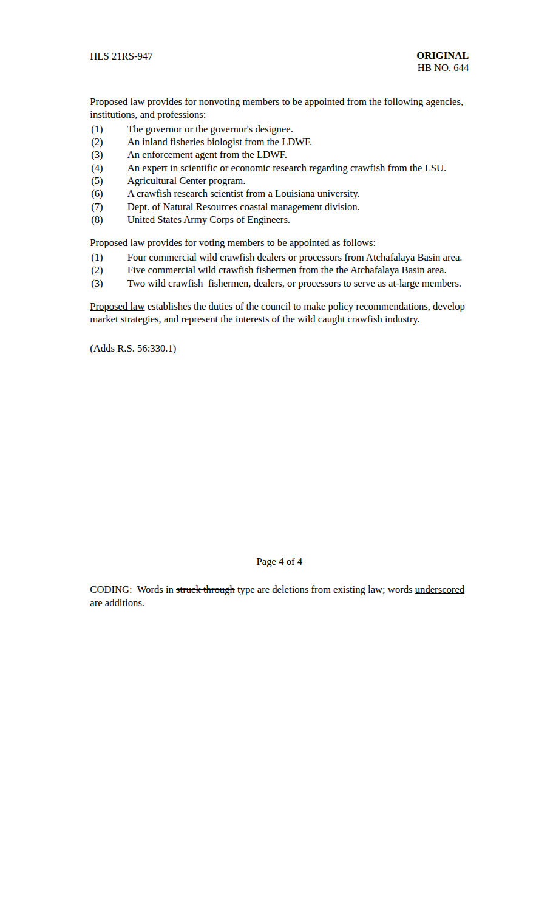HLS 21RS-947
ORIGINAL HB NO. 644
Proposed law provides for nonvoting members to be appointed from the following agencies, institutions, and professions:
| (1) | The governor or the governor's designee. |
| (2) | An inland fisheries biologist from the LDWF. |
| (3) | An enforcement agent from the LDWF. |
| (4) | An expert in scientific or economic research regarding crawfish from the LSU. |
| (5) | Agricultural Center program. |
| (6) | A crawfish research scientist from a Louisiana university. |
| (7) | Dept. of Natural Resources coastal management division. |
| (8) | United States Army Corps of Engineers. |
Proposed law provides for voting members to be appointed as follows:
| (1) | Four commercial wild crawfish dealers or processors from Atchafalaya Basin area. |
| (2) | Five commercial wild crawfish fishermen from the the Atchafalaya Basin area. |
| (3) | Two wild crawfish fishermen, dealers, or processors to serve as at-large members. |
Proposed law establishes the duties of the council to make policy recommendations, develop market strategies, and represent the interests of the wild caught crawfish industry.
(Adds R.S. 56:330.1)
Page 4 of 4
CODING: Words in struck through type are deletions from existing law; words underscored are additions.